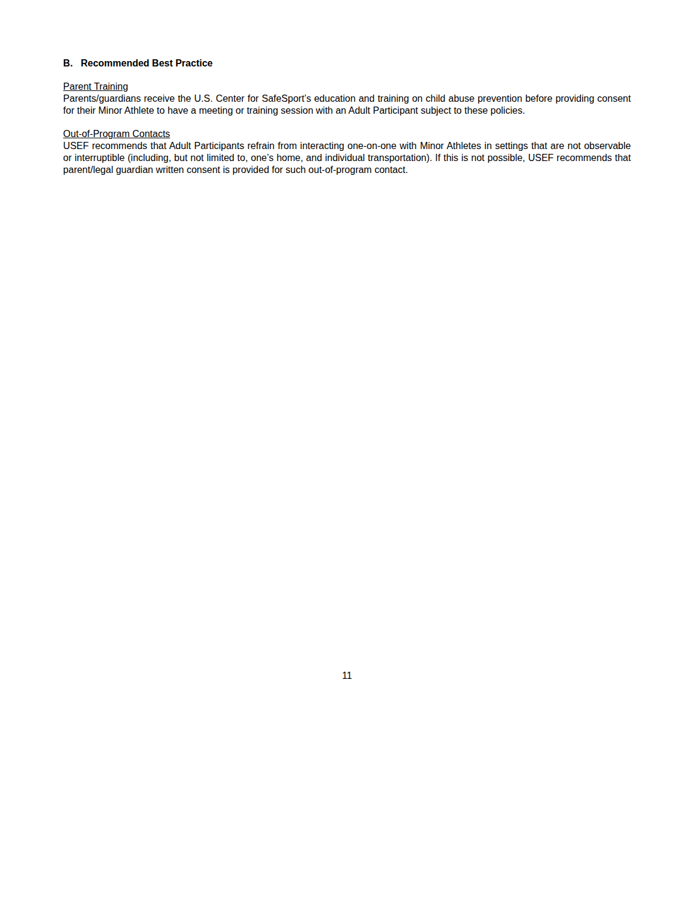B. Recommended Best Practice
Parent Training
Parents/guardians receive the U.S. Center for SafeSport’s education and training on child abuse prevention before providing consent for their Minor Athlete to have a meeting or training session with an Adult Participant subject to these policies.
Out-of-Program Contacts
USEF recommends that Adult Participants refrain from interacting one-on-one with Minor Athletes in settings that are not observable or interruptible (including, but not limited to, one’s home, and individual transportation). If this is not possible, USEF recommends that parent/legal guardian written consent is provided for such out-of-program contact.
11